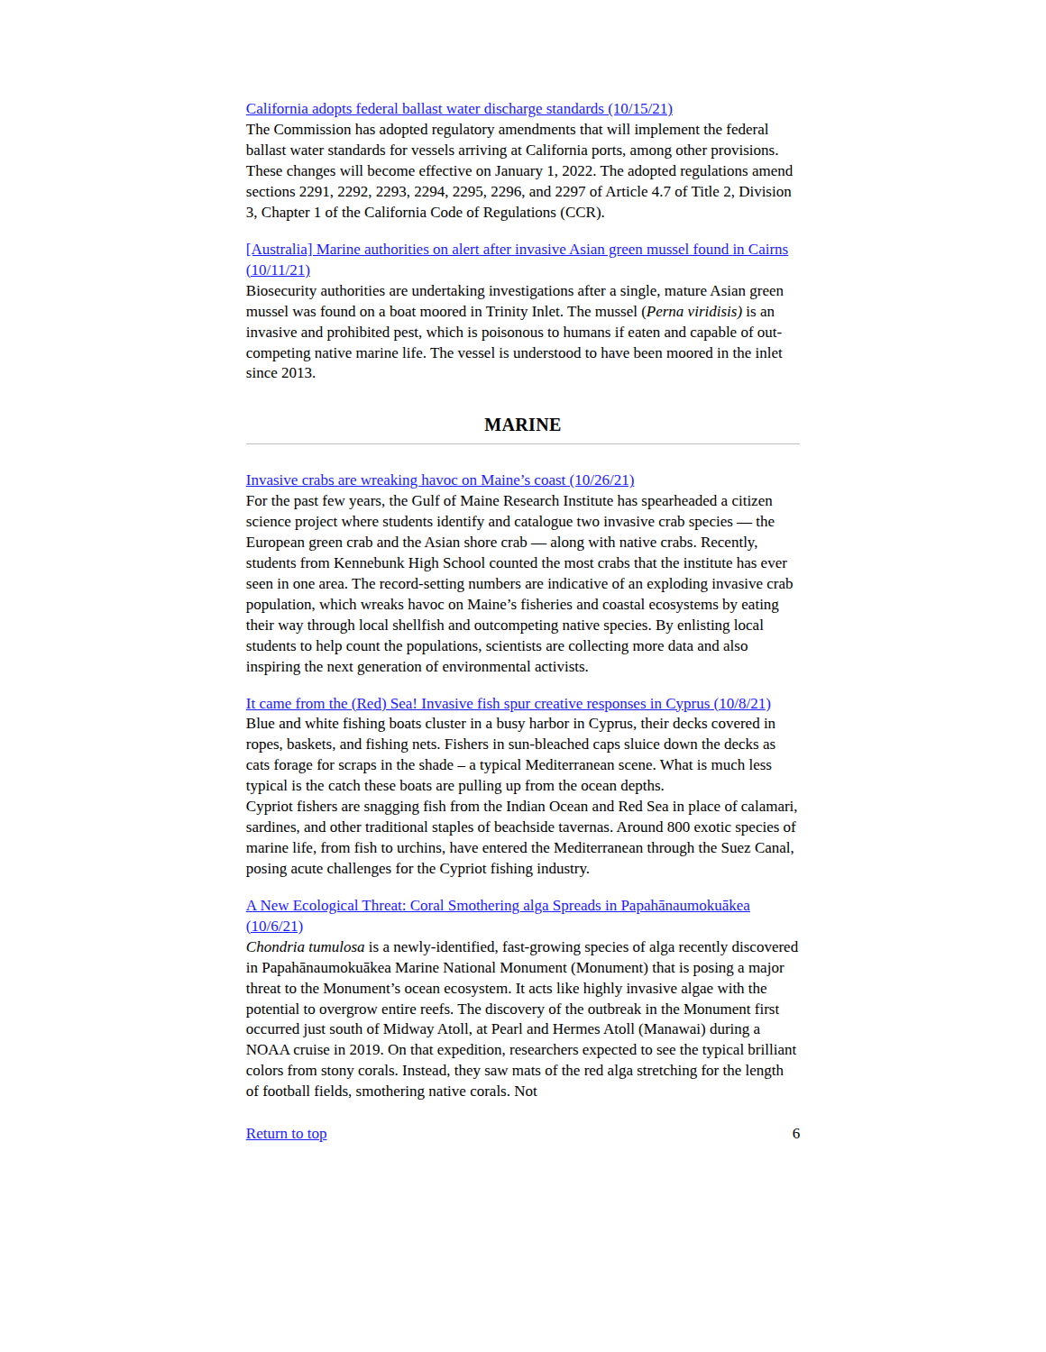California adopts federal ballast water discharge standards (10/15/21)
The Commission has adopted regulatory amendments that will implement the federal ballast water standards for vessels arriving at California ports, among other provisions. These changes will become effective on January 1, 2022. The adopted regulations amend sections 2291, 2292, 2293, 2294, 2295, 2296, and 2297 of Article 4.7 of Title 2, Division 3, Chapter 1 of the California Code of Regulations (CCR).
[Australia] Marine authorities on alert after invasive Asian green mussel found in Cairns (10/11/21)
Biosecurity authorities are undertaking investigations after a single, mature Asian green mussel was found on a boat moored in Trinity Inlet. The mussel (Perna viridisis) is an invasive and prohibited pest, which is poisonous to humans if eaten and capable of out-competing native marine life. The vessel is understood to have been moored in the inlet since 2013.
MARINE
Invasive crabs are wreaking havoc on Maine’s coast (10/26/21)
For the past few years, the Gulf of Maine Research Institute has spearheaded a citizen science project where students identify and catalogue two invasive crab species — the European green crab and the Asian shore crab — along with native crabs. Recently, students from Kennebunk High School counted the most crabs that the institute has ever seen in one area. The record-setting numbers are indicative of an exploding invasive crab population, which wreaks havoc on Maine’s fisheries and coastal ecosystems by eating their way through local shellfish and outcompeting native species. By enlisting local students to help count the populations, scientists are collecting more data and also inspiring the next generation of environmental activists.
It came from the (Red) Sea! Invasive fish spur creative responses in Cyprus (10/8/21)
Blue and white fishing boats cluster in a busy harbor in Cyprus, their decks covered in ropes, baskets, and fishing nets. Fishers in sun-bleached caps sluice down the decks as cats forage for scraps in the shade – a typical Mediterranean scene. What is much less typical is the catch these boats are pulling up from the ocean depths.
Cypriot fishers are snagging fish from the Indian Ocean and Red Sea in place of calamari, sardines, and other traditional staples of beachside tavernas. Around 800 exotic species of marine life, from fish to urchins, have entered the Mediterranean through the Suez Canal, posing acute challenges for the Cypriot fishing industry.
A New Ecological Threat: Coral Smothering alga Spreads in Papahānaumokuākea (10/6/21)
Chondria tumulosa is a newly-identified, fast-growing species of alga recently discovered in Papahānaumokuākea Marine National Monument (Monument) that is posing a major threat to the Monument’s ocean ecosystem. It acts like highly invasive algae with the potential to overgrow entire reefs. The discovery of the outbreak in the Monument first occurred just south of Midway Atoll, at Pearl and Hermes Atoll (Manawai) during a NOAA cruise in 2019. On that expedition, researchers expected to see the typical brilliant colors from stony corals. Instead, they saw mats of the red alga stretching for the length of football fields, smothering native corals. Not
Return to top 6